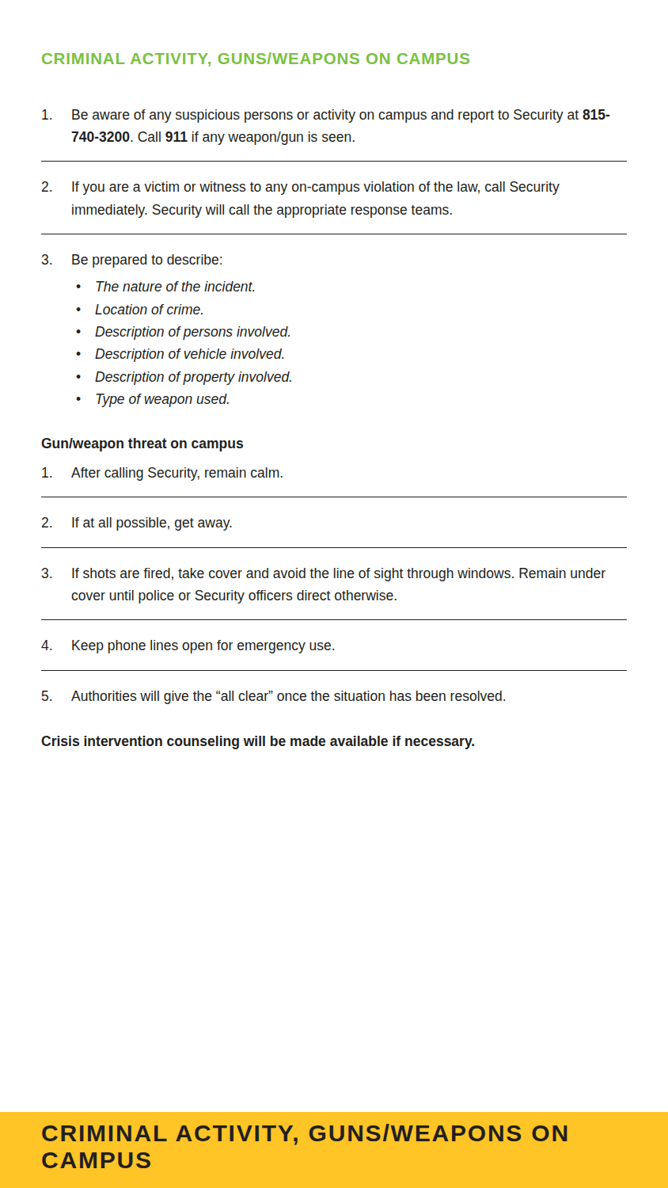Criminal Activity, Guns/Weapons on Campus
Be aware of any suspicious persons or activity on campus and report to Security at 815-740-3200. Call 911 if any weapon/gun is seen.
If you are a victim or witness to any on-campus violation of the law, call Security immediately. Security will call the appropriate response teams.
Be prepared to describe:
The nature of the incident.
Location of crime.
Description of persons involved.
Description of vehicle involved.
Description of property involved.
Type of weapon used.
Gun/weapon threat on campus
After calling Security, remain calm.
If at all possible, get away.
If shots are fired, take cover and avoid the line of sight through windows. Remain under cover until police or Security officers direct otherwise.
Keep phone lines open for emergency use.
Authorities will give the “all clear” once the situation has been resolved.
Crisis intervention counseling will be made available if necessary.
Criminal Activity, Guns/Weapons on Campus